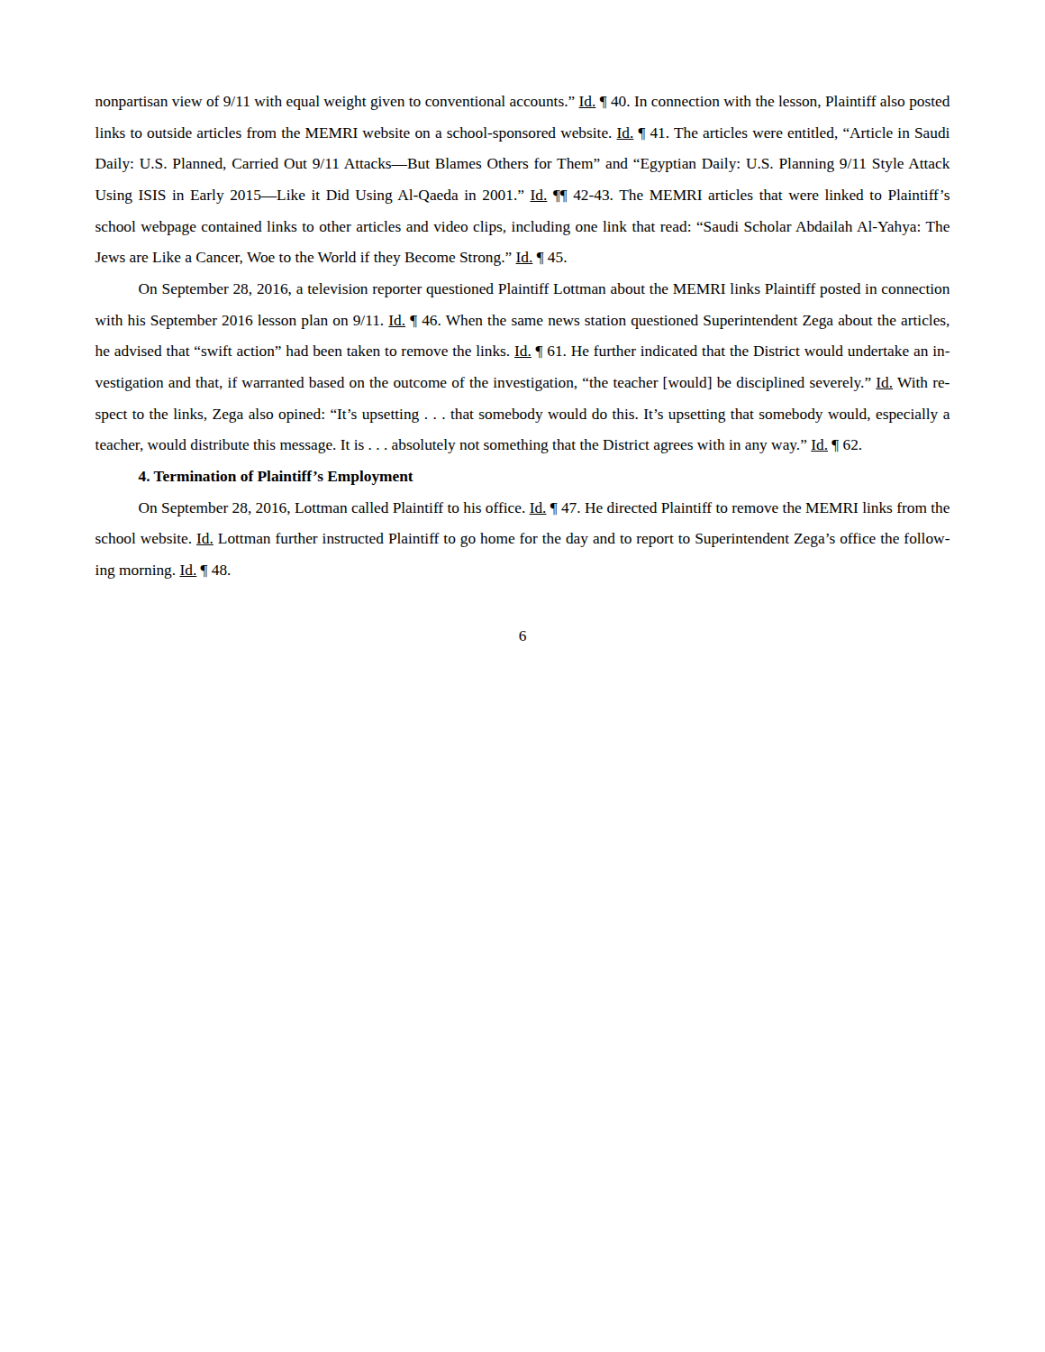nonpartisan view of 9/11 with equal weight given to conventional accounts.” Id. ¶ 40. In connection with the lesson, Plaintiff also posted links to outside articles from the MEMRI website on a school-sponsored website. Id. ¶ 41. The articles were entitled, “Article in Saudi Daily: U.S. Planned, Carried Out 9/11 Attacks—But Blames Others for Them” and “Egyptian Daily: U.S. Planning 9/11 Style Attack Using ISIS in Early 2015—Like it Did Using Al-Qaeda in 2001.” Id. ¶¶ 42-43. The MEMRI articles that were linked to Plaintiff’s school webpage contained links to other articles and video clips, including one link that read: “Saudi Scholar Abdailah Al-Yahya: The Jews are Like a Cancer, Woe to the World if they Become Strong.” Id. ¶ 45.
On September 28, 2016, a television reporter questioned Plaintiff Lottman about the MEMRI links Plaintiff posted in connection with his September 2016 lesson plan on 9/11. Id. ¶ 46. When the same news station questioned Superintendent Zega about the articles, he advised that “swift action” had been taken to remove the links. Id. ¶ 61. He further indicated that the District would undertake an investigation and that, if warranted based on the outcome of the investigation, “the teacher [would] be disciplined severely.” Id. With respect to the links, Zega also opined: “It’s upsetting . . . that somebody would do this. It’s upsetting that somebody would, especially a teacher, would distribute this message. It is . . . absolutely not something that the District agrees with in any way.” Id. ¶ 62.
4. Termination of Plaintiff’s Employment
On September 28, 2016, Lottman called Plaintiff to his office. Id. ¶ 47. He directed Plaintiff to remove the MEMRI links from the school website. Id. Lottman further instructed Plaintiff to go home for the day and to report to Superintendent Zega’s office the following morning. Id. ¶ 48.
6